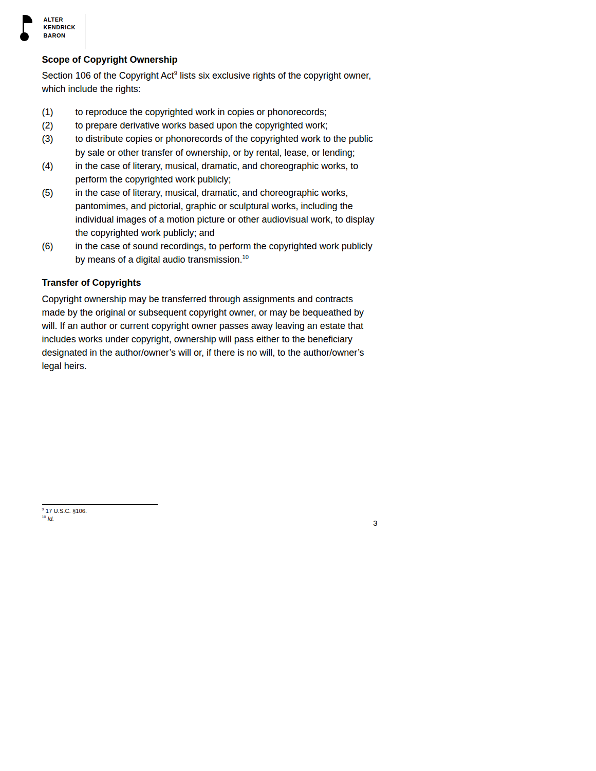ALTER
KENDRICK
BARON
Scope of Copyright Ownership
Section 106 of the Copyright Act9 lists six exclusive rights of the copyright owner, which include the rights:
(1) to reproduce the copyrighted work in copies or phonorecords;
(2) to prepare derivative works based upon the copyrighted work;
(3) to distribute copies or phonorecords of the copyrighted work to the public by sale or other transfer of ownership, or by rental, lease, or lending;
(4) in the case of literary, musical, dramatic, and choreographic works, to perform the copyrighted work publicly;
(5) in the case of literary, musical, dramatic, and choreographic works, pantomimes, and pictorial, graphic or sculptural works, including the individual images of a motion picture or other audiovisual work, to display the copyrighted work publicly; and
(6) in the case of sound recordings, to perform the copyrighted work publicly by means of a digital audio transmission.10
Transfer of Copyrights
Copyright ownership may be transferred through assignments and contracts made by the original or subsequent copyright owner, or may be bequeathed by will. If an author or current copyright owner passes away leaving an estate that includes works under copyright, ownership will pass either to the beneficiary designated in the author/owner’s will or, if there is no will, to the author/owner’s legal heirs.
9 17 U.S.C. §106.
10 Id.
3